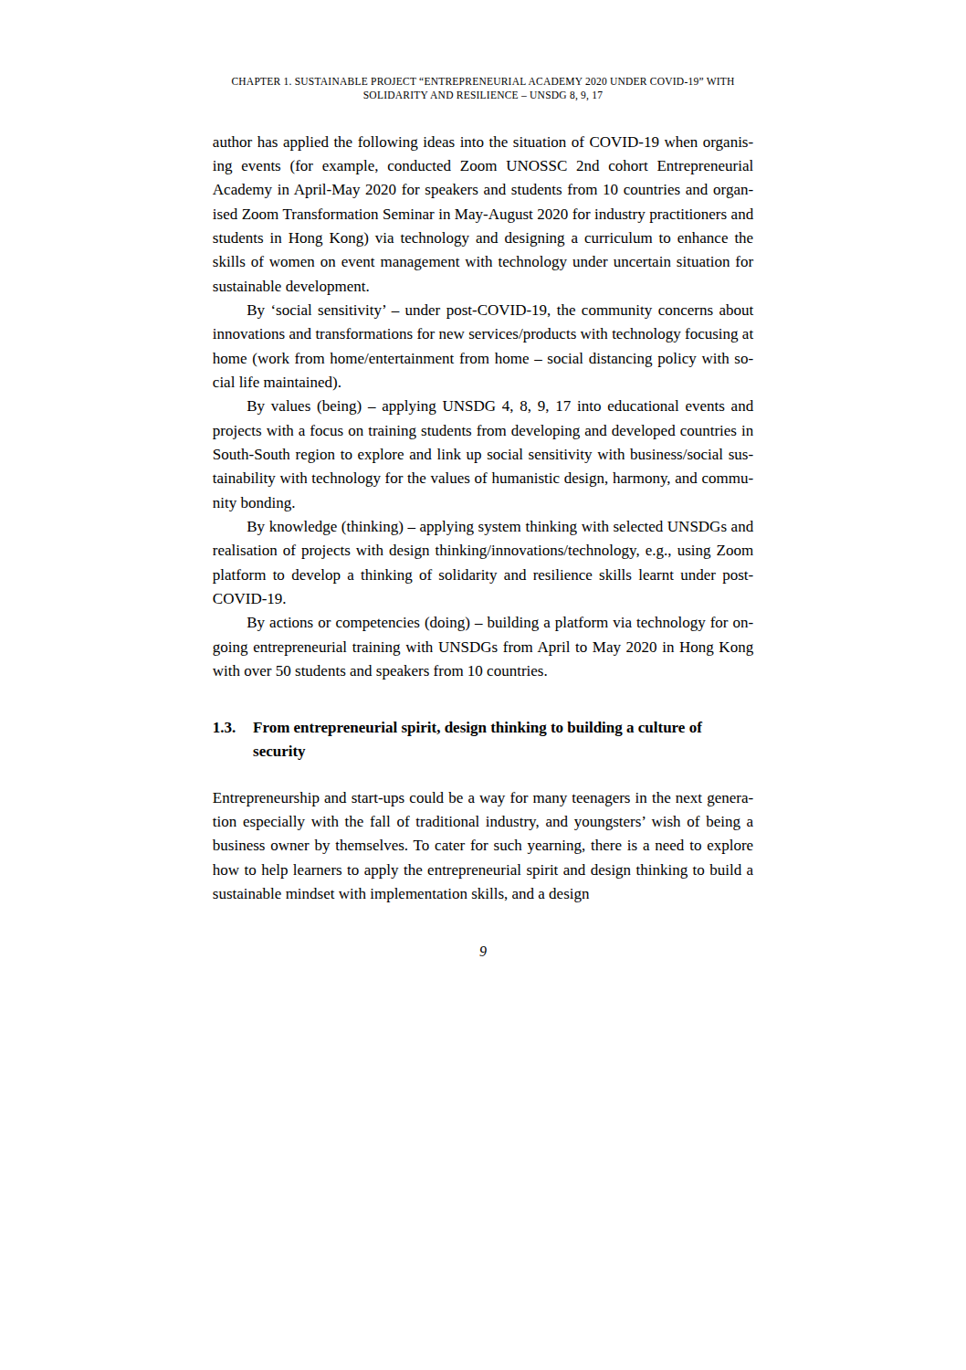Chapter 1. Sustainable project “Entrepreneurial Academy 2020 under COVID-19” with
solidarity and resilience – UNSDG 8, 9, 17
author has applied the following ideas into the situation of COVID-19 when organising events (for example, conducted Zoom UNOSSC 2nd cohort Entrepreneurial Academy in April-May 2020 for speakers and students from 10 countries and organised Zoom Transformation Seminar in May-August 2020 for industry practitioners and students in Hong Kong) via technology and designing a curriculum to enhance the skills of women on event management with technology under uncertain situation for sustainable development.
By ‘social sensitivity’ – under post-COVID-19, the community concerns about innovations and transformations for new services/products with technology focusing at home (work from home/entertainment from home – social distancing policy with social life maintained).
By values (being) – applying UNSDG 4, 8, 9, 17 into educational events and projects with a focus on training students from developing and developed countries in South-South region to explore and link up social sensitivity with business/social sustainability with technology for the values of humanistic design, harmony, and community bonding.
By knowledge (thinking) – applying system thinking with selected UNSDGs and realisation of projects with design thinking/innovations/technology, e.g., using Zoom platform to develop a thinking of solidarity and resilience skills learnt under post-COVID-19.
By actions or competencies (doing) – building a platform via technology for ongoing entrepreneurial training with UNSDGs from April to May 2020 in Hong Kong with over 50 students and speakers from 10 countries.
1.3. From entrepreneurial spirit, design thinking to building a culture of security
Entrepreneurship and start-ups could be a way for many teenagers in the next generation especially with the fall of traditional industry, and youngsters’ wish of being a business owner by themselves. To cater for such yearning, there is a need to explore how to help learners to apply the entrepreneurial spirit and design thinking to build a sustainable mindset with implementation skills, and a design
9